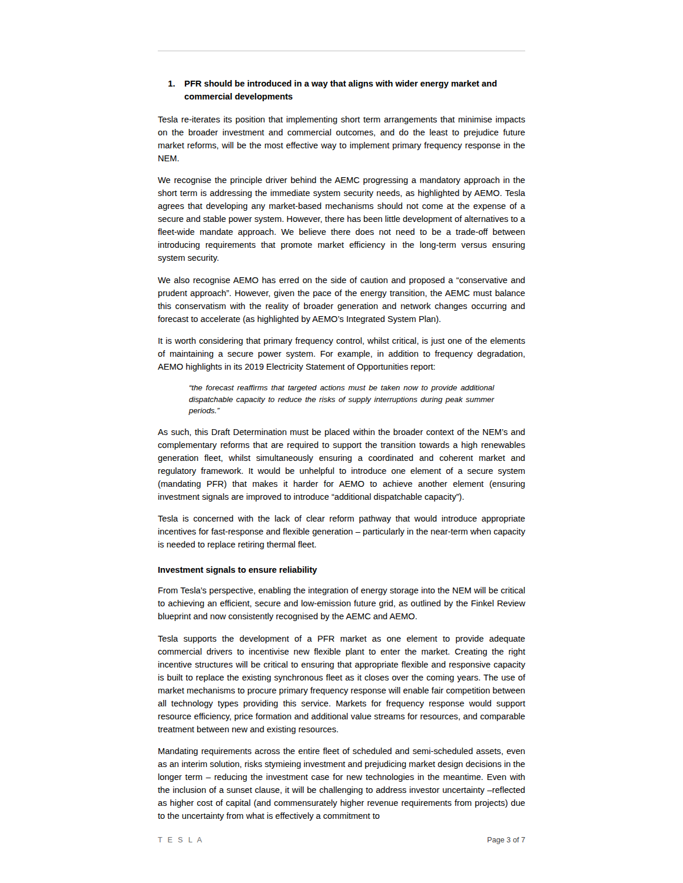PFR should be introduced in a way that aligns with wider energy market and commercial developments
Tesla re-iterates its position that implementing short term arrangements that minimise impacts on the broader investment and commercial outcomes, and do the least to prejudice future market reforms, will be the most effective way to implement primary frequency response in the NEM.
We recognise the principle driver behind the AEMC progressing a mandatory approach in the short term is addressing the immediate system security needs, as highlighted by AEMO. Tesla agrees that developing any market-based mechanisms should not come at the expense of a secure and stable power system. However, there has been little development of alternatives to a fleet-wide mandate approach. We believe there does not need to be a trade-off between introducing requirements that promote market efficiency in the long-term versus ensuring system security.
We also recognise AEMO has erred on the side of caution and proposed a “conservative and prudent approach”. However, given the pace of the energy transition, the AEMC must balance this conservatism with the reality of broader generation and network changes occurring and forecast to accelerate (as highlighted by AEMO’s Integrated System Plan).
It is worth considering that primary frequency control, whilst critical, is just one of the elements of maintaining a secure power system. For example, in addition to frequency degradation, AEMO highlights in its 2019 Electricity Statement of Opportunities report:
“the forecast reaffirms that targeted actions must be taken now to provide additional dispatchable capacity to reduce the risks of supply interruptions during peak summer periods.”
As such, this Draft Determination must be placed within the broader context of the NEM’s and complementary reforms that are required to support the transition towards a high renewables generation fleet, whilst simultaneously ensuring a coordinated and coherent market and regulatory framework. It would be unhelpful to introduce one element of a secure system (mandating PFR) that makes it harder for AEMO to achieve another element (ensuring investment signals are improved to introduce “additional dispatchable capacity”).
Tesla is concerned with the lack of clear reform pathway that would introduce appropriate incentives for fast-response and flexible generation – particularly in the near-term when capacity is needed to replace retiring thermal fleet.
Investment signals to ensure reliability
From Tesla’s perspective, enabling the integration of energy storage into the NEM will be critical to achieving an efficient, secure and low-emission future grid, as outlined by the Finkel Review blueprint and now consistently recognised by the AEMC and AEMO.
Tesla supports the development of a PFR market as one element to provide adequate commercial drivers to incentivise new flexible plant to enter the market. Creating the right incentive structures will be critical to ensuring that appropriate flexible and responsive capacity is built to replace the existing synchronous fleet as it closes over the coming years. The use of market mechanisms to procure primary frequency response will enable fair competition between all technology types providing this service. Markets for frequency response would support resource efficiency, price formation and additional value streams for resources, and comparable treatment between new and existing resources.
Mandating requirements across the entire fleet of scheduled and semi-scheduled assets, even as an interim solution, risks stymieing investment and prejudicing market design decisions in the longer term – reducing the investment case for new technologies in the meantime. Even with the inclusion of a sunset clause, it will be challenging to address investor uncertainty –reflected as higher cost of capital (and commensurately higher revenue requirements from projects) due to the uncertainty from what is effectively a commitment to
T E S L A Page 3 of 7